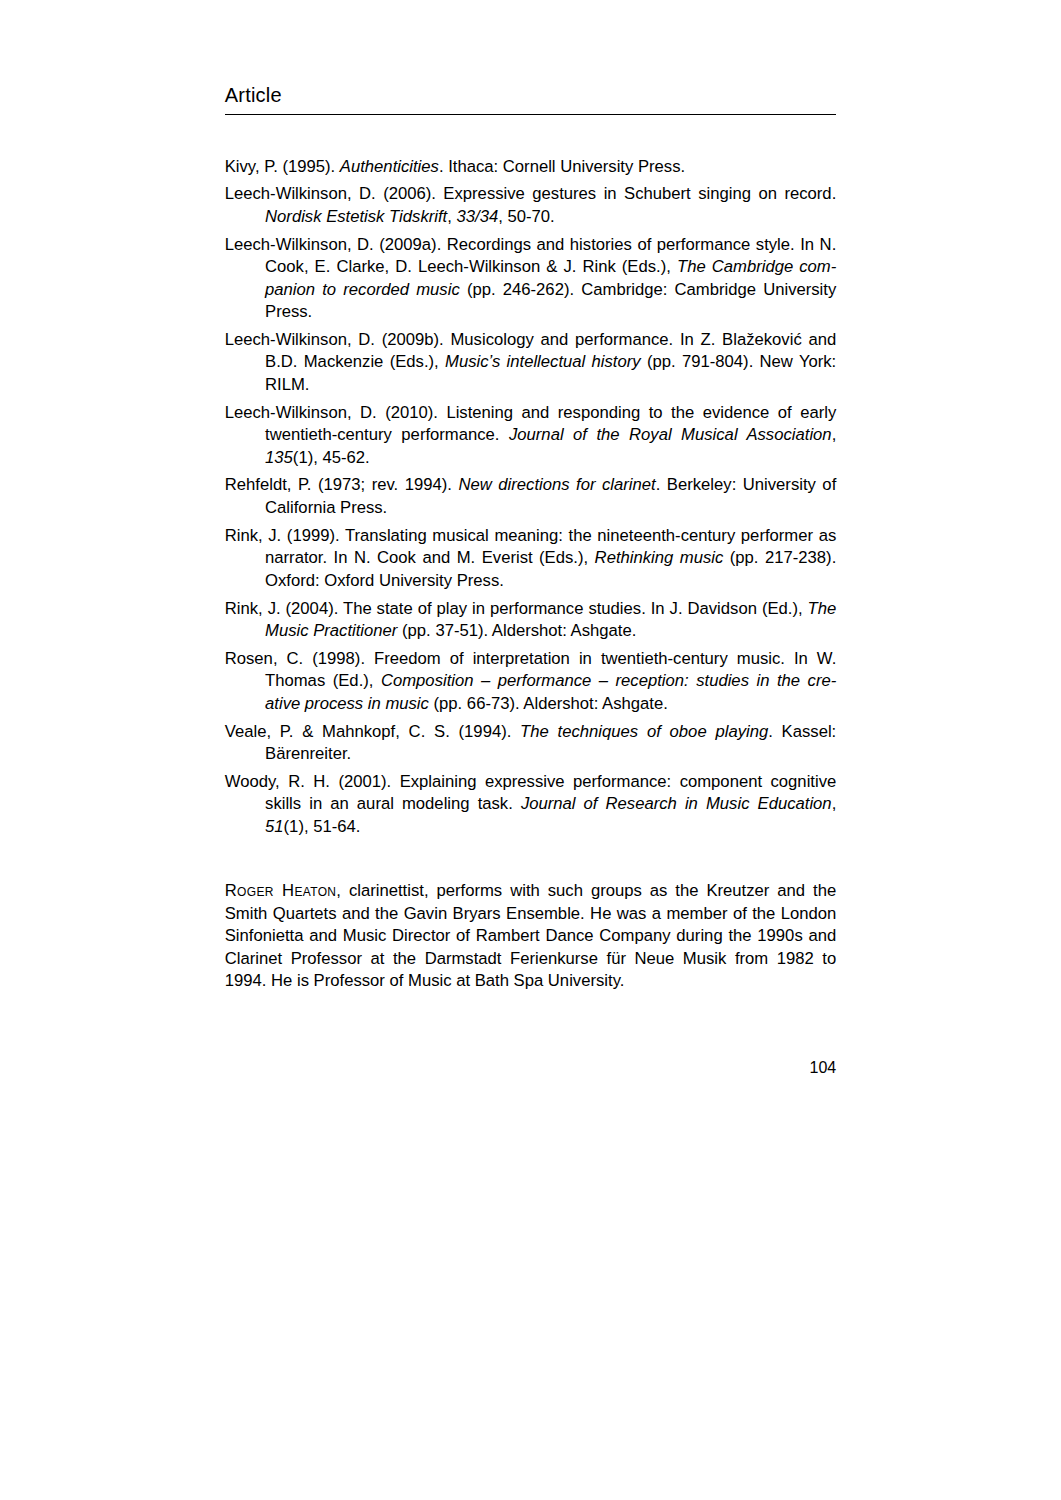Article
Kivy, P. (1995). Authenticities. Ithaca: Cornell University Press.
Leech-Wilkinson, D. (2006). Expressive gestures in Schubert singing on record. Nordisk Estetisk Tidskrift, 33/34, 50-70.
Leech-Wilkinson, D. (2009a). Recordings and histories of performance style. In N. Cook, E. Clarke, D. Leech-Wilkinson & J. Rink (Eds.), The Cambridge companion to recorded music (pp. 246-262). Cambridge: Cambridge University Press.
Leech-Wilkinson, D. (2009b). Musicology and performance. In Z. Blažeković and B.D. Mackenzie (Eds.), Music’s intellectual history (pp. 791-804). New York: RILM.
Leech-Wilkinson, D. (2010). Listening and responding to the evidence of early twentieth-century performance. Journal of the Royal Musical Association, 135(1), 45-62.
Rehfeldt, P. (1973; rev. 1994). New directions for clarinet. Berkeley: University of California Press.
Rink, J. (1999). Translating musical meaning: the nineteenth-century performer as narrator. In N. Cook and M. Everist (Eds.), Rethinking music (pp. 217-238). Oxford: Oxford University Press.
Rink, J. (2004). The state of play in performance studies. In J. Davidson (Ed.), The Music Practitioner (pp. 37-51). Aldershot: Ashgate.
Rosen, C. (1998). Freedom of interpretation in twentieth-century music. In W. Thomas (Ed.), Composition – performance – reception: studies in the creative process in music (pp. 66-73). Aldershot: Ashgate.
Veale, P. & Mahnkopf, C. S. (1994). The techniques of oboe playing. Kassel: Bärenreiter.
Woody, R. H. (2001). Explaining expressive performance: component cognitive skills in an aural modeling task. Journal of Research in Music Education, 51(1), 51-64.
Roger Heaton, clarinettist, performs with such groups as the Kreutzer and the Smith Quartets and the Gavin Bryars Ensemble. He was a member of the London Sinfonietta and Music Director of Rambert Dance Company during the 1990s and Clarinet Professor at the Darmstadt Ferienkurse für Neue Musik from 1982 to 1994. He is Professor of Music at Bath Spa University.
104